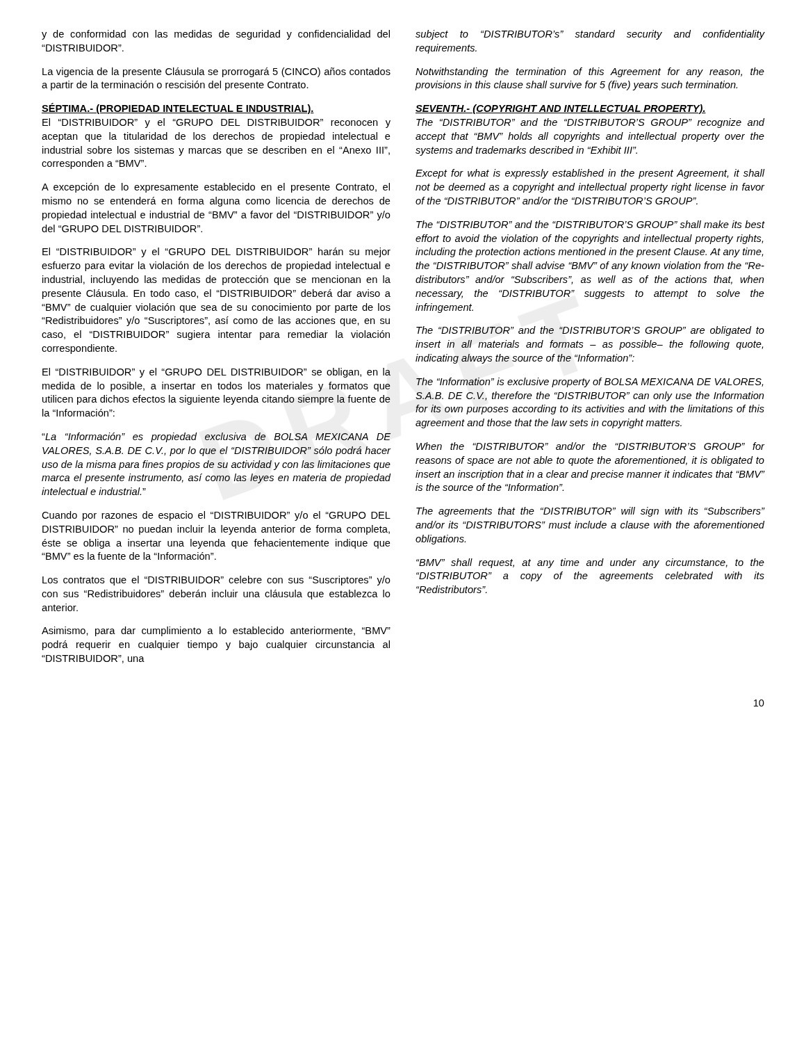DRAFT
| y de conformidad con las medidas de seguridad y confidencialidad del “DISTRIBUIDOR”. La vigencia de la presente Cláusula se prorrogará 5 (CINCO) años contados a partir de la terminación o rescisión del presente Contrato. SÉPTIMA.- (PROPIEDAD INTELECTUAL E INDUSTRIAL). El “DISTRIBUIDOR” y el “GRUPO DEL DISTRIBUIDOR” reconocen y aceptan que la titularidad de los derechos de propiedad intelectual e industrial sobre los sistemas y marcas que se describen en el “Anexo III”, corresponden a “BMV”. A excepción de lo expresamente establecido en el presente Contrato, el mismo no se entenderá en forma alguna como licencia de derechos de propiedad intelectual e industrial de “BMV” a favor del “DISTRIBUIDOR” y/o del “GRUPO DEL DISTRIBUIDOR”. El “DISTRIBUIDOR” y el “GRUPO DEL DISTRIBUIDOR” harán su mejor esfuerzo para evitar la violación de los derechos de propiedad intelectual e industrial, incluyendo las medidas de protección que se mencionan en la presente Cláusula. En todo caso, el “DISTRIBUIDOR” deberá dar aviso a “BMV” de cualquier violación que sea de su conocimiento por parte de los “Redistribuidores” y/o “Suscriptores”, así como de las acciones que, en su caso, el “DISTRIBUIDOR” sugiera intentar para remediar la violación correspondiente. El “DISTRIBUIDOR” y el “GRUPO DEL DISTRIBUIDOR” se obligan, en la medida de lo posible, a insertar en todos los materiales y formatos que utilicen para dichos efectos la siguiente leyenda citando siempre la fuente de la “Información”: “ La “Información” es propiedad exclusiva de BOLSA MEXICANA DE VALORES, S.A.B. DE C.V., por lo que el “DISTRIBUIDOR” sólo podrá hacer uso de la misma para fines propios de su actividad y con las limitaciones que marca el presente instrumento, así como las leyes en materia de propiedad intelectual e industrial. ” Cuando por razones de espacio el “DISTRIBUIDOR” y/o el “GRUPO DEL DISTRIBUIDOR” no puedan incluir la leyenda anterior de forma completa, éste se obliga a insertar una leyenda que fehacientemente indique que “BMV” es la fuente de la “Información”. Los contratos que el “DISTRIBUIDOR” celebre con sus “Suscriptores” y/o con sus “Redistribuidores” deberán incluir una cláusula que establezca lo anterior. Asimismo, para dar cumplimiento a lo establecido anteriormente, “BMV” podrá requerir en cualquier tiempo y bajo cualquier circunstancia al “DISTRIBUIDOR”, una | subject to “DISTRIBUTOR’s” standard security and confidentiality requirements. Notwithstanding the termination of this Agreement for any reason, the provisions in this clause shall survive for 5 (five) years such termination. SEVENTH.- (COPYRIGHT AND INTELLECTUAL PROPERTY). The “DISTRIBUTOR” and the “DISTRIBUTOR’S GROUP” recognize and accept that “BMV” holds all copyrights and intellectual property over the systems and trademarks described in “Exhibit III”. Except for what is expressly established in the present Agreement, it shall not be deemed as a copyright and intellectual property right license in favor of the “DISTRIBUTOR” and/or the “DISTRIBUTOR’S GROUP”. The “DISTRIBUTOR” and the “DISTRIBUTOR’S GROUP” shall make its best effort to avoid the violation of the copyrights and intellectual property rights, including the protection actions mentioned in the present Clause. At any time, the “DISTRIBUTOR” shall advise “BMV” of any known violation from the “Re-distributors” and/or “Subscribers”, as well as of the actions that, when necessary, the “DISTRIBUTOR” suggests to attempt to solve the infringement. The “DISTRIBUTOR” and the “DISTRIBUTOR’S GROUP” are obligated to insert in all materials and formats – as possible– the following quote, indicating always the source of the “Information”: The “Information” is exclusive property of BOLSA MEXICANA DE VALORES, S.A.B. DE C.V., therefore the “DISTRIBUTOR” can only use the Information for its own purposes according to its activities and with the limitations of this agreement and those that the law sets in copyright matters. When the “DISTRIBUTOR” and/or the “DISTRIBUTOR’S GROUP” for reasons of space are not able to quote the aforementioned, it is obligated to insert an inscription that in a clear and precise manner it indicates that “BMV” is the source of the “Information”. The agreements that the “DISTRIBUTOR” will sign with its “Subscribers” and/or its “DISTRIBUTORS” must include a clause with the aforementioned obligations. “BMV” shall request, at any time and under any circumstance, to the “DISTRIBUTOR” a copy of the agreements celebrated with its “Redistributors”. |
10